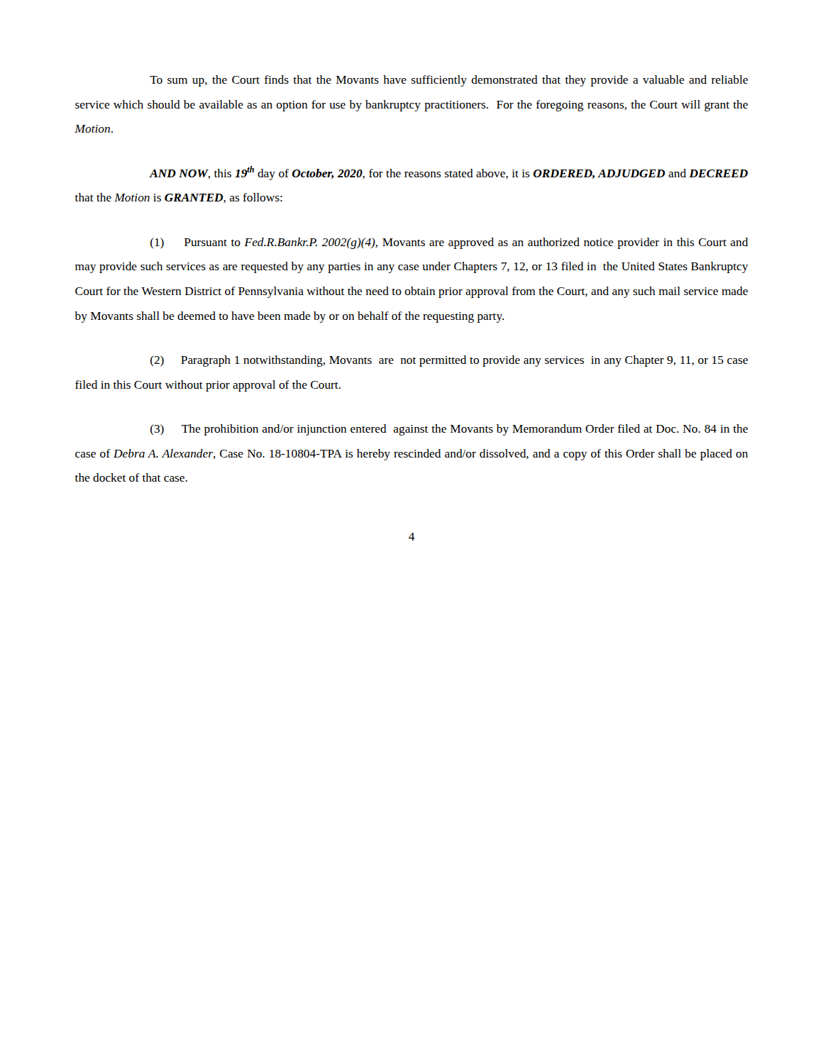To sum up, the Court finds that the Movants have sufficiently demonstrated that they provide a valuable and reliable service which should be available as an option for use by bankruptcy practitioners. For the foregoing reasons, the Court will grant the Motion.
AND NOW, this 19th day of October, 2020, for the reasons stated above, it is ORDERED, ADJUDGED and DECREED that the Motion is GRANTED, as follows:
(1) Pursuant to Fed.R.Bankr.P. 2002(g)(4), Movants are approved as an authorized notice provider in this Court and may provide such services as are requested by any parties in any case under Chapters 7, 12, or 13 filed in the United States Bankruptcy Court for the Western District of Pennsylvania without the need to obtain prior approval from the Court, and any such mail service made by Movants shall be deemed to have been made by or on behalf of the requesting party.
(2) Paragraph 1 notwithstanding, Movants are not permitted to provide any services in any Chapter 9, 11, or 15 case filed in this Court without prior approval of the Court.
(3) The prohibition and/or injunction entered against the Movants by Memorandum Order filed at Doc. No. 84 in the case of Debra A. Alexander, Case No. 18-10804-TPA is hereby rescinded and/or dissolved, and a copy of this Order shall be placed on the docket of that case.
4